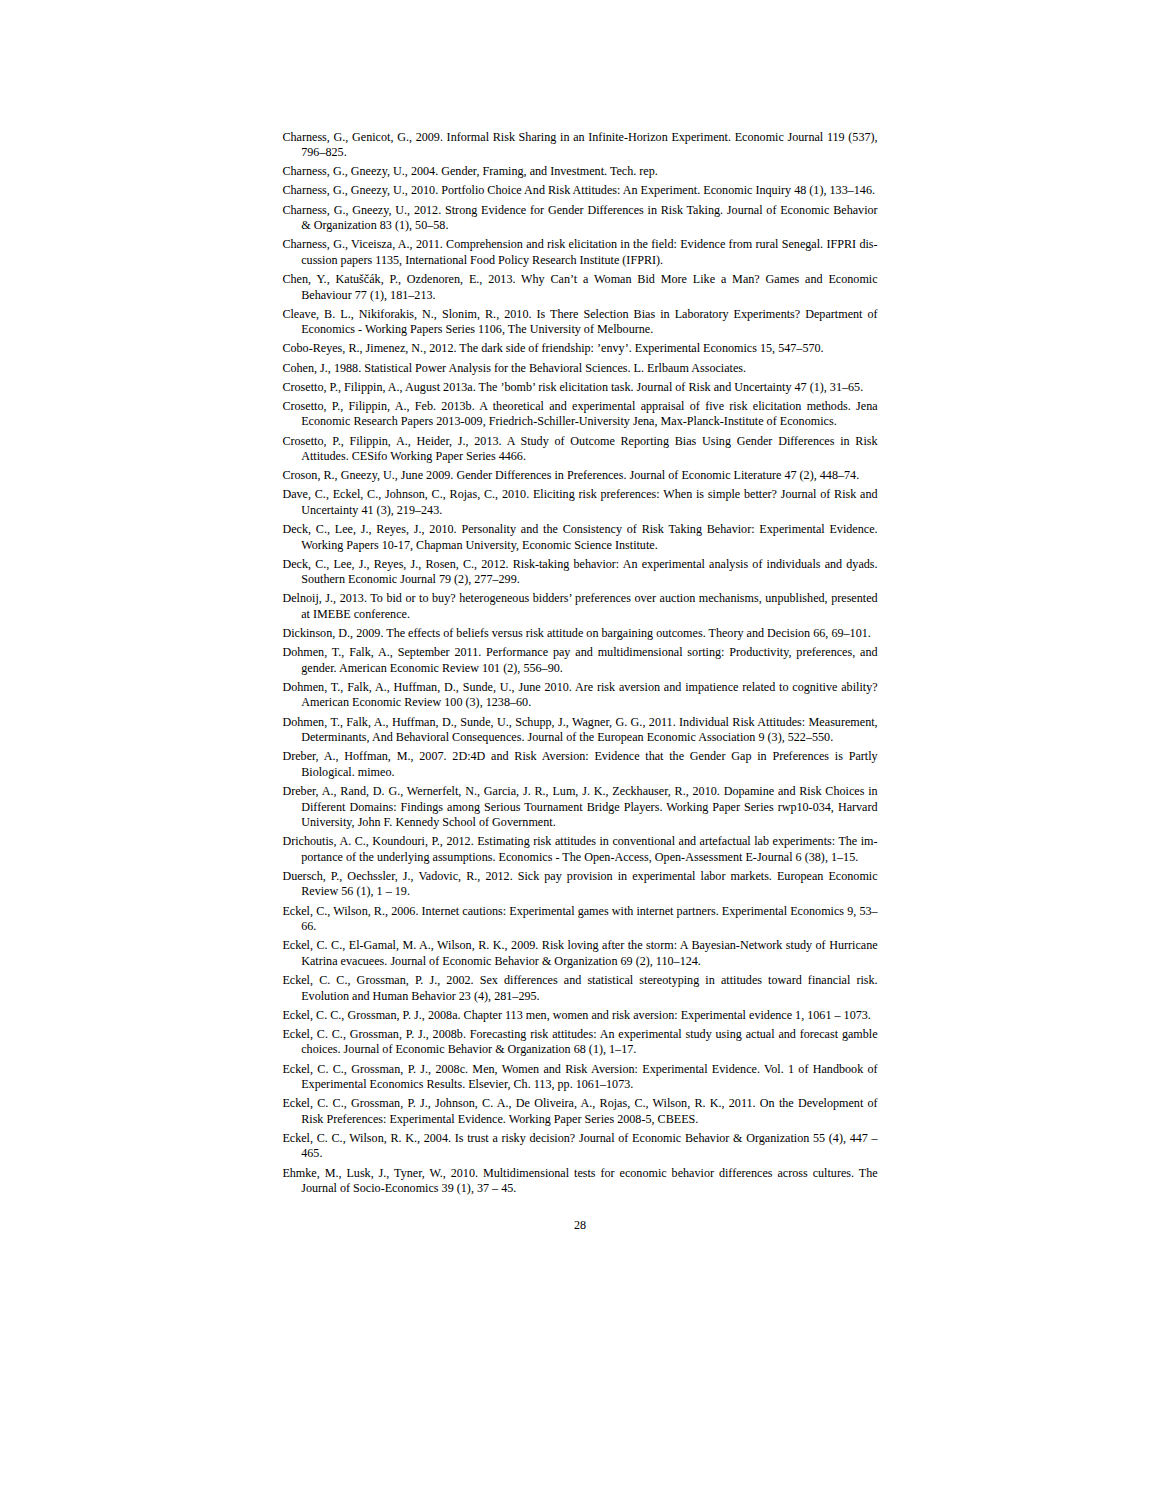Charness, G., Genicot, G., 2009. Informal Risk Sharing in an Infinite-Horizon Experiment. Economic Journal 119 (537), 796–825.
Charness, G., Gneezy, U., 2004. Gender, Framing, and Investment. Tech. rep.
Charness, G., Gneezy, U., 2010. Portfolio Choice And Risk Attitudes: An Experiment. Economic Inquiry 48 (1), 133–146.
Charness, G., Gneezy, U., 2012. Strong Evidence for Gender Differences in Risk Taking. Journal of Economic Behavior & Organization 83 (1), 50–58.
Charness, G., Viceisza, A., 2011. Comprehension and risk elicitation in the field: Evidence from rural Senegal. IFPRI discussion papers 1135, International Food Policy Research Institute (IFPRI).
Chen, Y., Katuščák, P., Ozdenoren, E., 2013. Why Can’t a Woman Bid More Like a Man? Games and Economic Behaviour 77 (1), 181–213.
Cleave, B. L., Nikiforakis, N., Slonim, R., 2010. Is There Selection Bias in Laboratory Experiments? Department of Economics - Working Papers Series 1106, The University of Melbourne.
Cobo-Reyes, R., Jimenez, N., 2012. The dark side of friendship: ’envy’. Experimental Economics 15, 547–570.
Cohen, J., 1988. Statistical Power Analysis for the Behavioral Sciences. L. Erlbaum Associates.
Crosetto, P., Filippin, A., August 2013a. The ’bomb’ risk elicitation task. Journal of Risk and Uncertainty 47 (1), 31–65.
Crosetto, P., Filippin, A., Feb. 2013b. A theoretical and experimental appraisal of five risk elicitation methods. Jena Economic Research Papers 2013-009, Friedrich-Schiller-University Jena, Max-Planck-Institute of Economics.
Crosetto, P., Filippin, A., Heider, J., 2013. A Study of Outcome Reporting Bias Using Gender Differences in Risk Attitudes. CESifo Working Paper Series 4466.
Croson, R., Gneezy, U., June 2009. Gender Differences in Preferences. Journal of Economic Literature 47 (2), 448–74.
Dave, C., Eckel, C., Johnson, C., Rojas, C., 2010. Eliciting risk preferences: When is simple better? Journal of Risk and Uncertainty 41 (3), 219–243.
Deck, C., Lee, J., Reyes, J., 2010. Personality and the Consistency of Risk Taking Behavior: Experimental Evidence. Working Papers 10-17, Chapman University, Economic Science Institute.
Deck, C., Lee, J., Reyes, J., Rosen, C., 2012. Risk-taking behavior: An experimental analysis of individuals and dyads. Southern Economic Journal 79 (2), 277–299.
Delnoij, J., 2013. To bid or to buy? heterogeneous bidders’ preferences over auction mechanisms, unpublished, presented at IMEBE conference.
Dickinson, D., 2009. The effects of beliefs versus risk attitude on bargaining outcomes. Theory and Decision 66, 69–101.
Dohmen, T., Falk, A., September 2011. Performance pay and multidimensional sorting: Productivity, preferences, and gender. American Economic Review 101 (2), 556–90.
Dohmen, T., Falk, A., Huffman, D., Sunde, U., June 2010. Are risk aversion and impatience related to cognitive ability? American Economic Review 100 (3), 1238–60.
Dohmen, T., Falk, A., Huffman, D., Sunde, U., Schupp, J., Wagner, G. G., 2011. Individual Risk Attitudes: Measurement, Determinants, And Behavioral Consequences. Journal of the European Economic Association 9 (3), 522–550.
Dreber, A., Hoffman, M., 2007. 2D:4D and Risk Aversion: Evidence that the Gender Gap in Preferences is Partly Biological. mimeo.
Dreber, A., Rand, D. G., Wernerfelt, N., Garcia, J. R., Lum, J. K., Zeckhauser, R., 2010. Dopamine and Risk Choices in Different Domains: Findings among Serious Tournament Bridge Players. Working Paper Series rwp10-034, Harvard University, John F. Kennedy School of Government.
Drichoutis, A. C., Koundouri, P., 2012. Estimating risk attitudes in conventional and artefactual lab experiments: The importance of the underlying assumptions. Economics - The Open-Access, Open-Assessment E-Journal 6 (38), 1–15.
Duersch, P., Oechssler, J., Vadovic, R., 2012. Sick pay provision in experimental labor markets. European Economic Review 56 (1), 1 – 19.
Eckel, C., Wilson, R., 2006. Internet cautions: Experimental games with internet partners. Experimental Economics 9, 53–66.
Eckel, C. C., El-Gamal, M. A., Wilson, R. K., 2009. Risk loving after the storm: A Bayesian-Network study of Hurricane Katrina evacuees. Journal of Economic Behavior & Organization 69 (2), 110–124.
Eckel, C. C., Grossman, P. J., 2002. Sex differences and statistical stereotyping in attitudes toward financial risk. Evolution and Human Behavior 23 (4), 281–295.
Eckel, C. C., Grossman, P. J., 2008a. Chapter 113 men, women and risk aversion: Experimental evidence 1, 1061 – 1073.
Eckel, C. C., Grossman, P. J., 2008b. Forecasting risk attitudes: An experimental study using actual and forecast gamble choices. Journal of Economic Behavior & Organization 68 (1), 1–17.
Eckel, C. C., Grossman, P. J., 2008c. Men, Women and Risk Aversion: Experimental Evidence. Vol. 1 of Handbook of Experimental Economics Results. Elsevier, Ch. 113, pp. 1061–1073.
Eckel, C. C., Grossman, P. J., Johnson, C. A., De Oliveira, A., Rojas, C., Wilson, R. K., 2011. On the Development of Risk Preferences: Experimental Evidence. Working Paper Series 2008-5, CBEES.
Eckel, C. C., Wilson, R. K., 2004. Is trust a risky decision? Journal of Economic Behavior & Organization 55 (4), 447 – 465.
Ehmke, M., Lusk, J., Tyner, W., 2010. Multidimensional tests for economic behavior differences across cultures. The Journal of Socio-Economics 39 (1), 37 – 45.
28